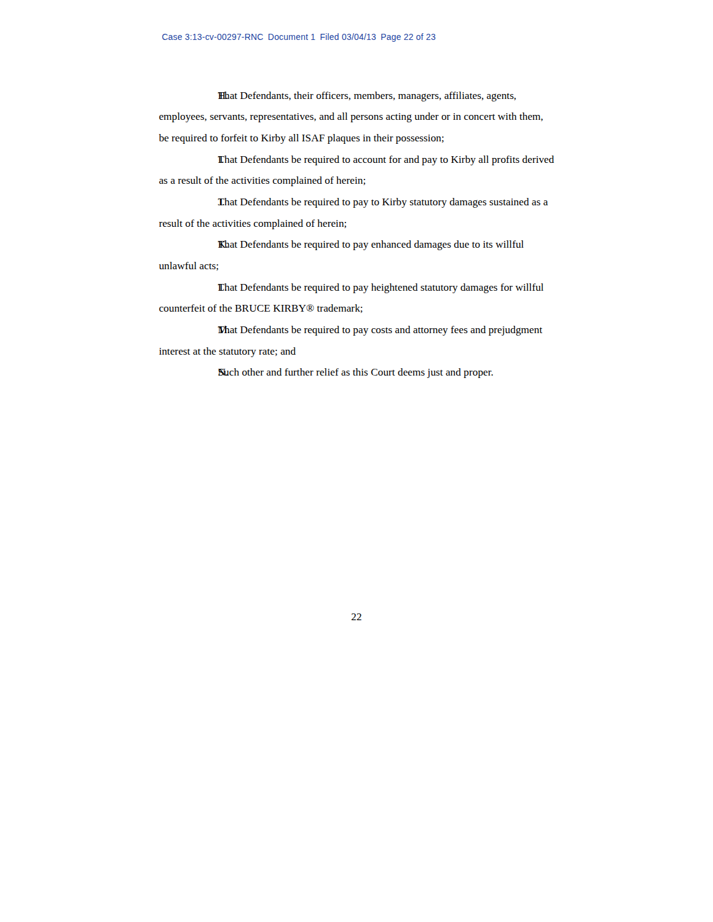Case 3:13-cv-00297-RNC Document 1 Filed 03/04/13 Page 22 of 23
H. That Defendants, their officers, members, managers, affiliates, agents, employees, servants, representatives, and all persons acting under or in concert with them, be required to forfeit to Kirby all ISAF plaques in their possession;
I. That Defendants be required to account for and pay to Kirby all profits derived as a result of the activities complained of herein;
J. That Defendants be required to pay to Kirby statutory damages sustained as a result of the activities complained of herein;
K. That Defendants be required to pay enhanced damages due to its willful unlawful acts;
L. That Defendants be required to pay heightened statutory damages for willful counterfeit of the BRUCE KIRBY® trademark;
M. That Defendants be required to pay costs and attorney fees and prejudgment interest at the statutory rate; and
N. Such other and further relief as this Court deems just and proper.
22